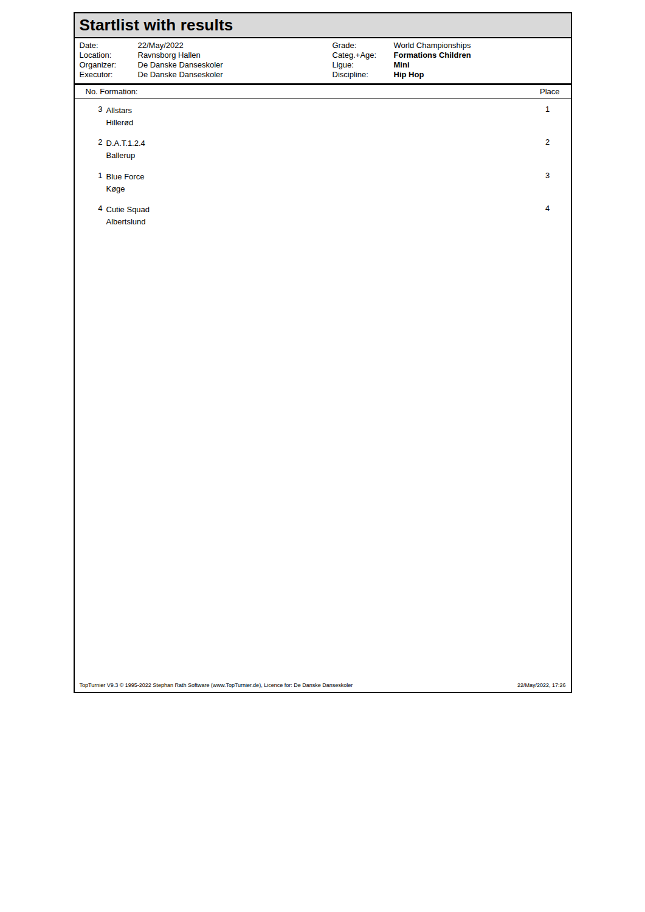Startlist with results
Date:
22/May/2022
Location:
Ravnsborg Hallen
Organizer:
De Danske Danseskoler
Executor:
De Danske Danseskoler
Grade:
World Championships
Categ.+Age:
Formations Children
Ligue:
Mini
Discipline:
Hip Hop
No. Formation:
Place
3
Allstars
Hillerød
1
2
D.A.T.1.2.4
Ballerup
2
1
Blue Force
Køge
3
4
Cutie Squad
Albertslund
4
TopTurnier V9.3 © 1995-2022 Stephan Rath Software (www.TopTurnier.de), Licence for: De Danske Danseskoler
22/May/2022, 17:26